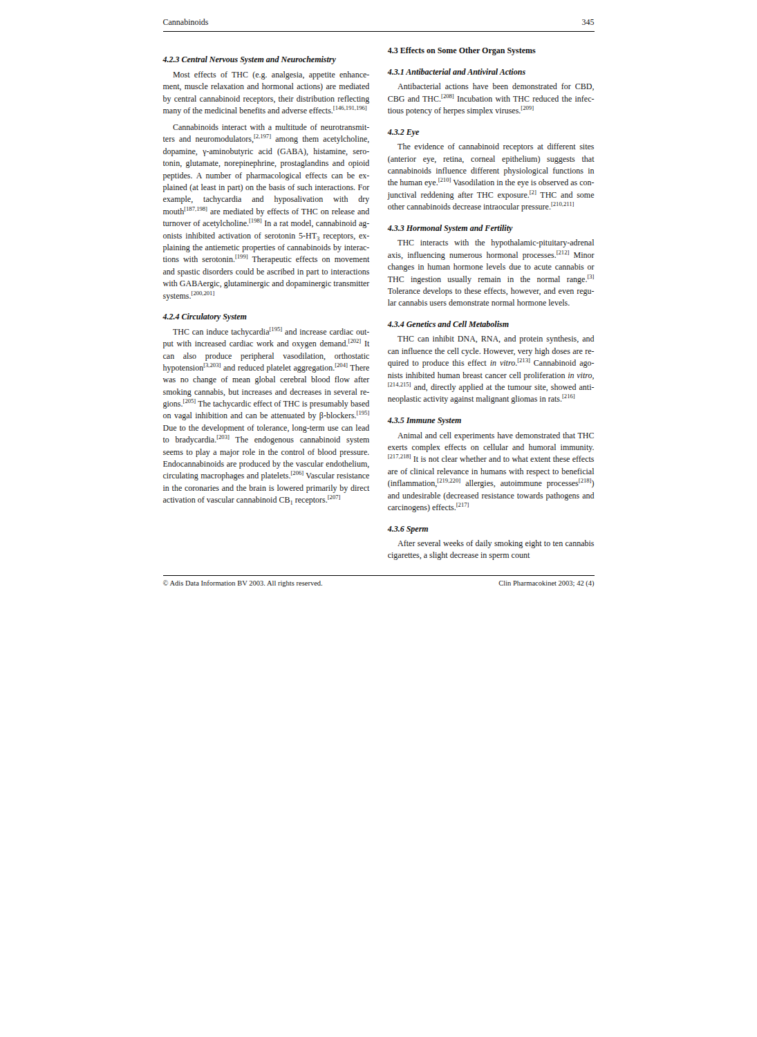Cannabinoids 345
4.2.3 Central Nervous System and Neurochemistry
Most effects of THC (e.g. analgesia, appetite enhancement, muscle relaxation and hormonal actions) are mediated by central cannabinoid receptors, their distribution reflecting many of the medicinal benefits and adverse effects.[146,191,196]
Cannabinoids interact with a multitude of neurotransmitters and neuromodulators,[2,197] among them acetylcholine, dopamine, γ-aminobutyric acid (GABA), histamine, serotonin, glutamate, norepinephrine, prostaglandins and opioid peptides. A number of pharmacological effects can be explained (at least in part) on the basis of such interactions. For example, tachycardia and hyposalivation with dry mouth[187,198] are mediated by effects of THC on release and turnover of acetylcholine.[198] In a rat model, cannabinoid agonists inhibited activation of serotonin 5-HT3 receptors, explaining the antiemetic properties of cannabinoids by interactions with serotonin.[199] Therapeutic effects on movement and spastic disorders could be ascribed in part to interactions with GABAergic, glutaminergic and dopaminergic transmitter systems.[200,201]
4.2.4 Circulatory System
THC can induce tachycardia[195] and increase cardiac output with increased cardiac work and oxygen demand.[202] It can also produce peripheral vasodilation, orthostatic hypotension[3,203] and reduced platelet aggregation.[204] There was no change of mean global cerebral blood flow after smoking cannabis, but increases and decreases in several regions.[205] The tachycardic effect of THC is presumably based on vagal inhibition and can be attenuated by β-blockers.[195] Due to the development of tolerance, long-term use can lead to bradycardia.[203] The endogenous cannabinoid system seems to play a major role in the control of blood pressure. Endocannabinoids are produced by the vascular endothelium, circulating macrophages and platelets.[206] Vascular resistance in the coronaries and the brain is lowered primarily by direct activation of vascular cannabinoid CB1 receptors.[207]
4.3 Effects on Some Other Organ Systems
4.3.1 Antibacterial and Antiviral Actions
Antibacterial actions have been demonstrated for CBD, CBG and THC.[208] Incubation with THC reduced the infectious potency of herpes simplex viruses.[209]
4.3.2 Eye
The evidence of cannabinoid receptors at different sites (anterior eye, retina, corneal epithelium) suggests that cannabinoids influence different physiological functions in the human eye.[210] Vasodilation in the eye is observed as conjunctival reddening after THC exposure.[2] THC and some other cannabinoids decrease intraocular pressure.[210,211]
4.3.3 Hormonal System and Fertility
THC interacts with the hypothalamic-pituitary-adrenal axis, influencing numerous hormonal processes.[212] Minor changes in human hormone levels due to acute cannabis or THC ingestion usually remain in the normal range.[3] Tolerance develops to these effects, however, and even regular cannabis users demonstrate normal hormone levels.
4.3.4 Genetics and Cell Metabolism
THC can inhibit DNA, RNA, and protein synthesis, and can influence the cell cycle. However, very high doses are required to produce this effect in vitro.[213] Cannabinoid agonists inhibited human breast cancer cell proliferation in vitro,[214,215] and, directly applied at the tumour site, showed antineoplastic activity against malignant gliomas in rats.[216]
4.3.5 Immune System
Animal and cell experiments have demonstrated that THC exerts complex effects on cellular and humoral immunity.[217,218] It is not clear whether and to what extent these effects are of clinical relevance in humans with respect to beneficial (inflammation,[219,220] allergies, autoimmune processes[218]) and undesirable (decreased resistance towards pathogens and carcinogens) effects.[217]
4.3.6 Sperm
After several weeks of daily smoking eight to ten cannabis cigarettes, a slight decrease in sperm count
© Adis Data Information BV 2003. All rights reserved. Clin Pharmacokinet 2003; 42 (4)